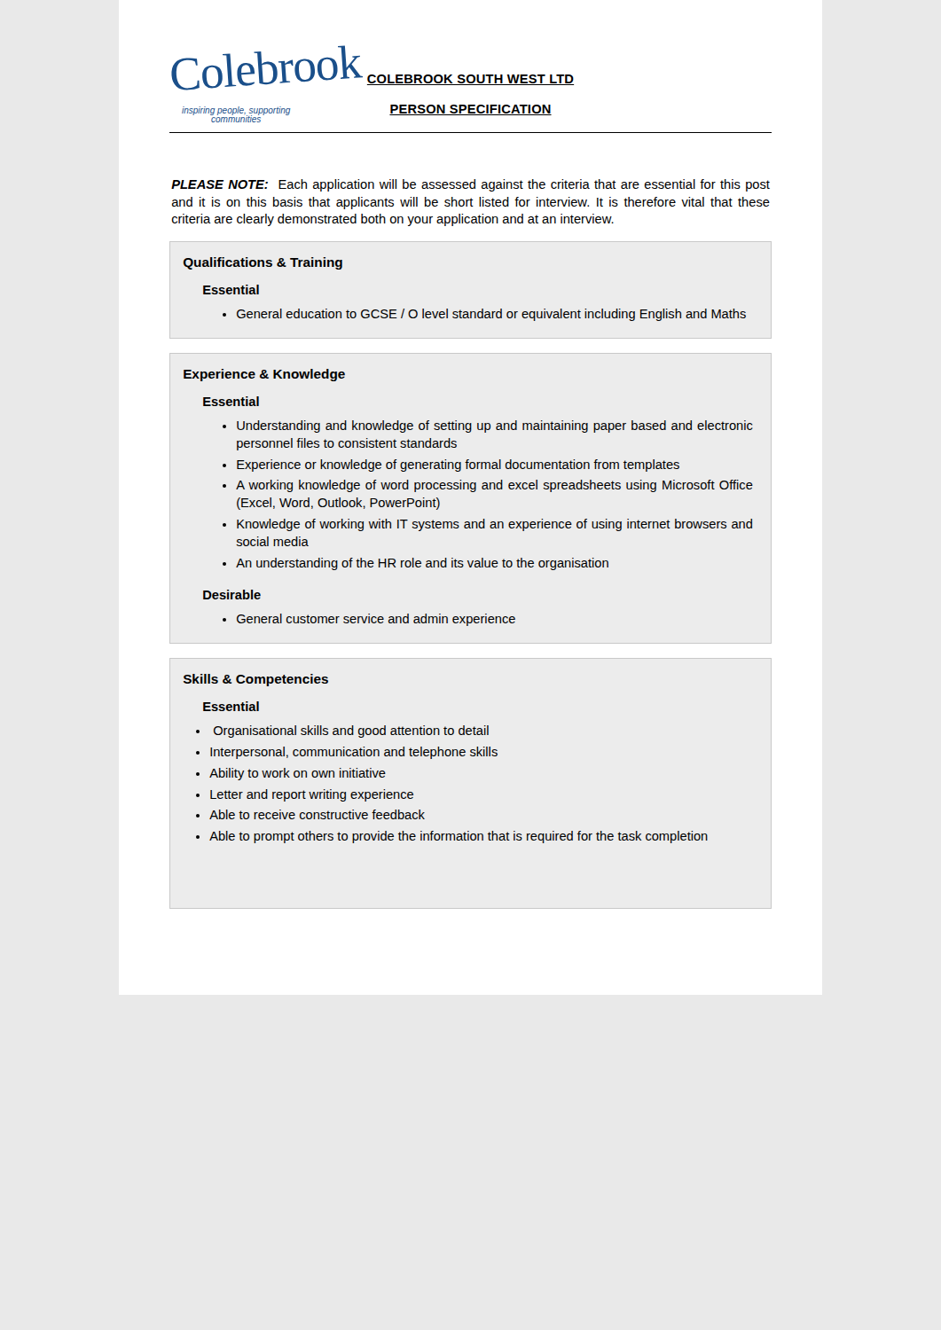Colebrook inspiring people, supporting communities
COLEBROOK SOUTH WEST LTD
PERSON SPECIFICATION
PLEASE NOTE: Each application will be assessed against the criteria that are essential for this post and it is on this basis that applicants will be short listed for interview. It is therefore vital that these criteria are clearly demonstrated both on your application and at an interview.
Qualifications & Training
Essential
General education to GCSE / O level standard or equivalent including English and Maths
Experience & Knowledge
Essential
Understanding and knowledge of setting up and maintaining paper based and electronic personnel files to consistent standards
Experience or knowledge of generating formal documentation from templates
A working knowledge of word processing and excel spreadsheets using Microsoft Office (Excel, Word, Outlook, PowerPoint)
Knowledge of working with IT systems and an experience of using internet browsers and social media
An understanding of the HR role and its value to the organisation
Desirable
General customer service and admin experience
Skills & Competencies
Essential
Organisational skills and good attention to detail
Interpersonal, communication and telephone skills
Ability to work on own initiative
Letter and report writing experience
Able to receive constructive feedback
Able to prompt others to provide the information that is required for the task completion